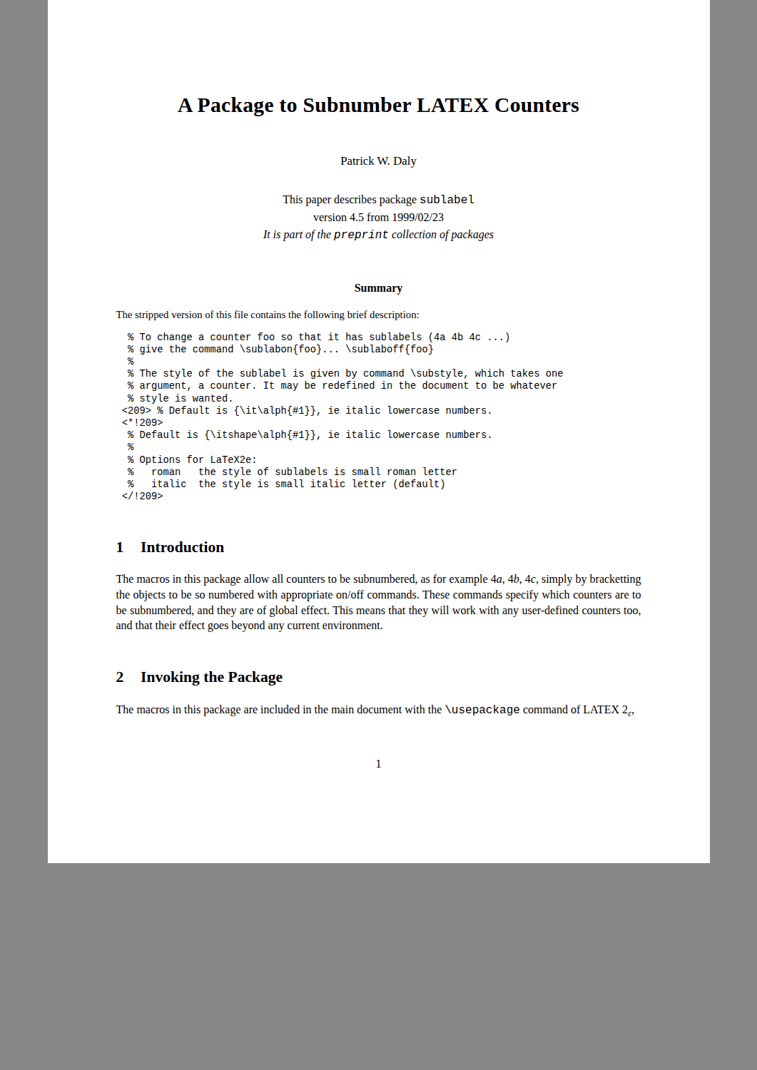A Package to Subnumber La Te X Counters
Patrick W. Daly
This paper describes package sublabel
version 4.5 from 1999/02/23
It is part of the preprint collection of packages
Summary
The stripped version of this file contains the following brief description:
 % To change a counter foo so that it has sublabels (4a 4b 4c ...)
 % give the command \sublabon{foo}... \sublaboff{foo}
 %
 % The style of the sublabel is given by command \substyle, which takes one
 % argument, a counter. It may be redefined in the document to be whatever
 % style is wanted.
<209> % Default is {\it\alph{#1}}, ie italic lowercase numbers.
<*!209>
 % Default is {\itshape\alph{#1}}, ie italic lowercase numbers.
 %
 % Options for LaTeX2e:
 %   roman   the style of sublabels is small roman letter
 %   italic  the style is small italic letter (default)
</!209>
1 Introduction
The macros in this package allow all counters to be subnumbered, as for example 4a, 4b, 4c, simply by bracketting the objects to be so numbered with appropriate on/off commands. These commands specify which counters are to be subnumbered, and they are of global effect. This means that they will work with any user-defined counters too, and that their effect goes beyond any current environment.
2 Invoking the Package
The macros in this package are included in the main document with the \usepackage command of La Te X 2ε,
1